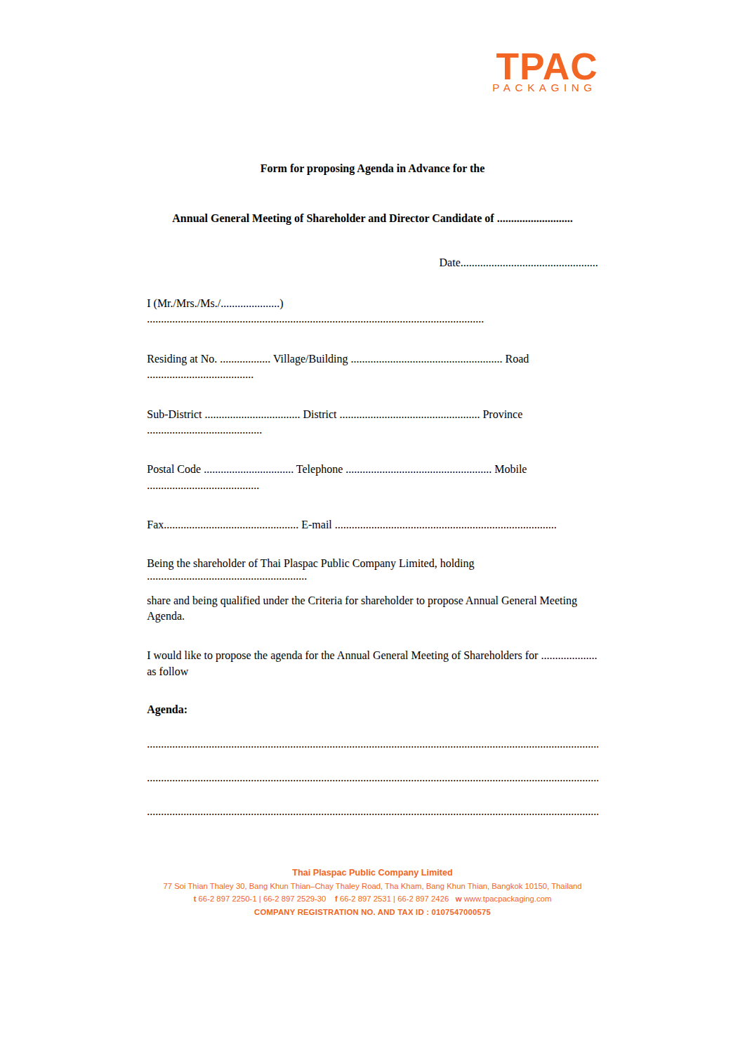TPAC PACKAGING
Form for proposing Agenda in Advance for the
Annual General Meeting of Shareholder and Director Candidate of ...........................
Date.................................................
I (Mr./Mrs./Ms./.....................) ........................................................................................................................
Residing at No. .................. Village/Building ...................................................... Road ......................................
Sub-District .................................. District .................................................. Province .........................................
Postal Code ................................ Telephone .................................................... Mobile ........................................
Fax................................................ E-mail ...............................................................................
Being the shareholder of Thai Plaspac Public Company Limited, holding .........................................................
share and being qualified under the Criteria for shareholder to propose Annual General Meeting Agenda.
I would like to propose the agenda for the Annual General Meeting of Shareholders for .................... as follow
Agenda:
......................................................................................................................................................................... ......................................................................................................................................................................... .........................................................................................................................................................................
Thai Plaspac Public Company Limited
77 Soi Thian Thaley 30, Bang Khun Thian–Chay Thaley Road, Tha Kham, Bang Khun Thian, Bangkok 10150, Thailand
t 66-2 897 2250-1 | 66-2 897 2529-30 f 66-2 897 2531 | 66-2 897 2426 w www.tpacpackaging.com
COMPANY REGISTRATION NO. AND TAX ID : 0107547000575